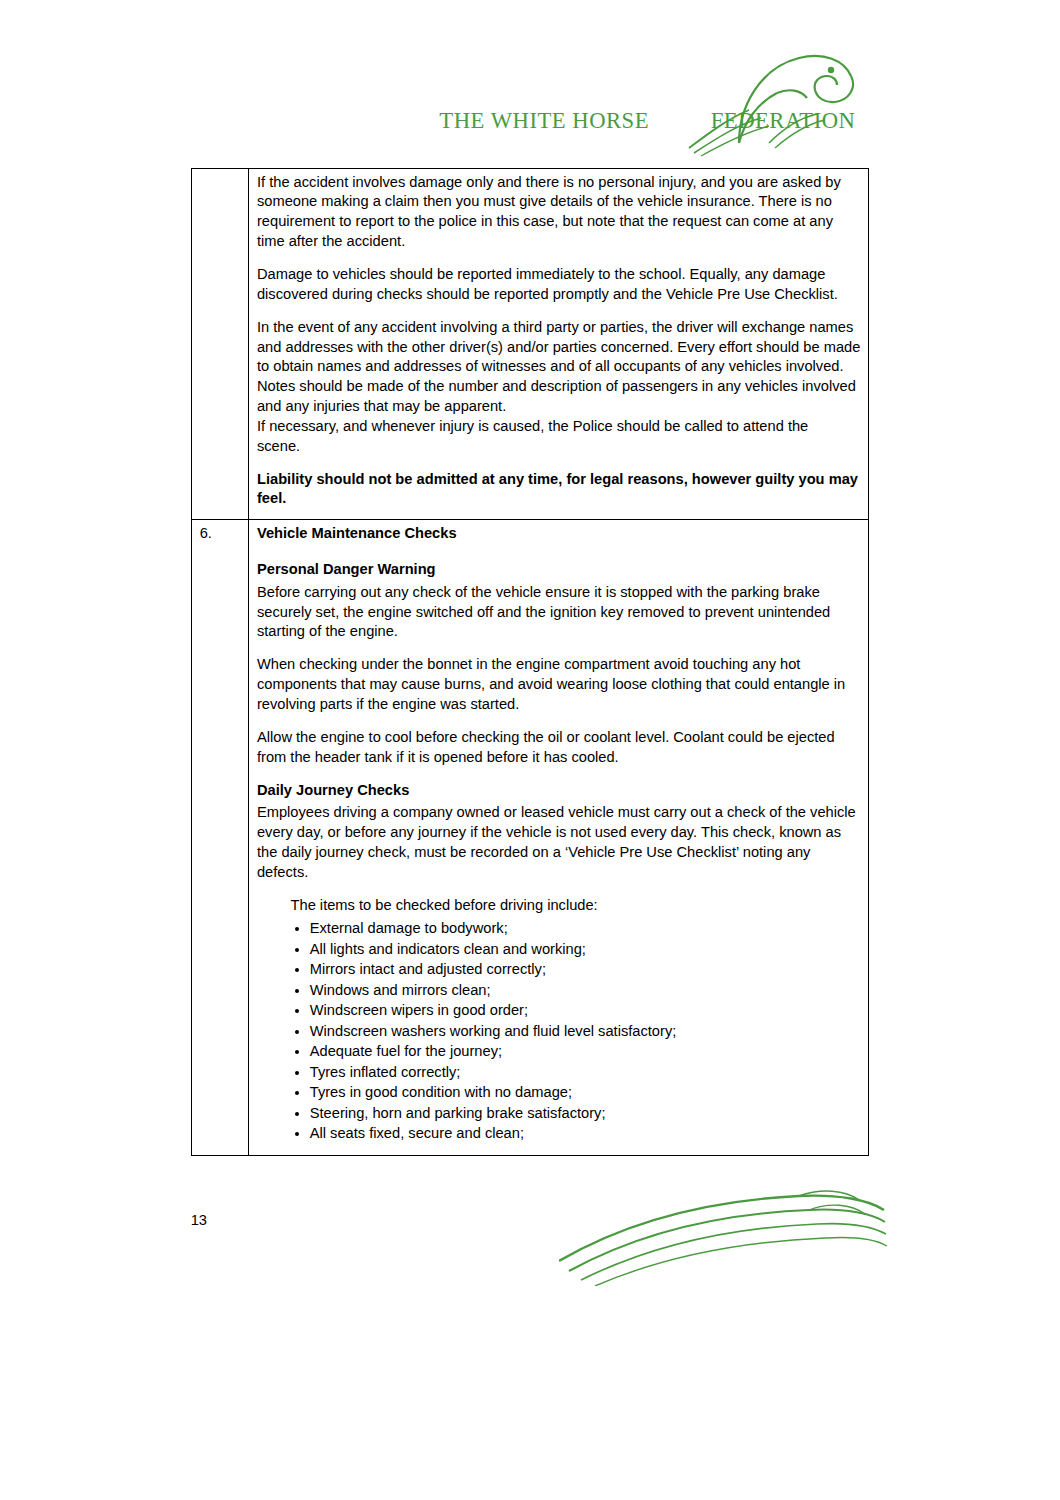THE WHITE HORSE FEDERATION
| | If the accident involves damage only and there is no personal injury, and you are asked by someone making a claim then you must give details of the vehicle insurance. There is no requirement to report to the police in this case, but note that the request can come at any time after the accident. Damage to vehicles should be reported immediately to the school. Equally, any damage discovered during checks should be reported promptly and the Vehicle Pre Use Checklist. In the event of any accident involving a third party or parties, the driver will exchange names and addresses with the other driver(s) and/or parties concerned. Every effort should be made to obtain names and addresses of witnesses and of all occupants of any vehicles involved. Notes should be made of the number and description of passengers in any vehicles involved and any injuries that may be apparent. If necessary, and whenever injury is caused, the Police should be called to attend the scene. Liability should not be admitted at any time, for legal reasons, however guilty you may feel. |
| 6. | Vehicle Maintenance Checks Personal Danger Warning Before carrying out any check of the vehicle ensure it is stopped with the parking brake securely set, the engine switched off and the ignition key removed to prevent unintended starting of the engine. When checking under the bonnet in the engine compartment avoid touching any hot components that may cause burns, and avoid wearing loose clothing that could entangle in revolving parts if the engine was started. Allow the engine to cool before checking the oil or coolant level. Coolant could be ejected from the header tank if it is opened before it has cooled. Daily Journey Checks Employees driving a company owned or leased vehicle must carry out a check of the vehicle every day, or before any journey if the vehicle is not used every day. This check, known as the daily journey check, must be recorded on a ‘Vehicle Pre Use Checklist’ noting any defects. The items to be checked before driving include: External damage to bodywork; All lights and indicators clean and working; Mirrors intact and adjusted correctly; Windows and mirrors clean; Windscreen wipers in good order; Windscreen washers working and fluid level satisfactory; Adequate fuel for the journey; Tyres inflated correctly; Tyres in good condition with no damage; Steering, horn and parking brake satisfactory; All seats fixed, secure and clean; |
13